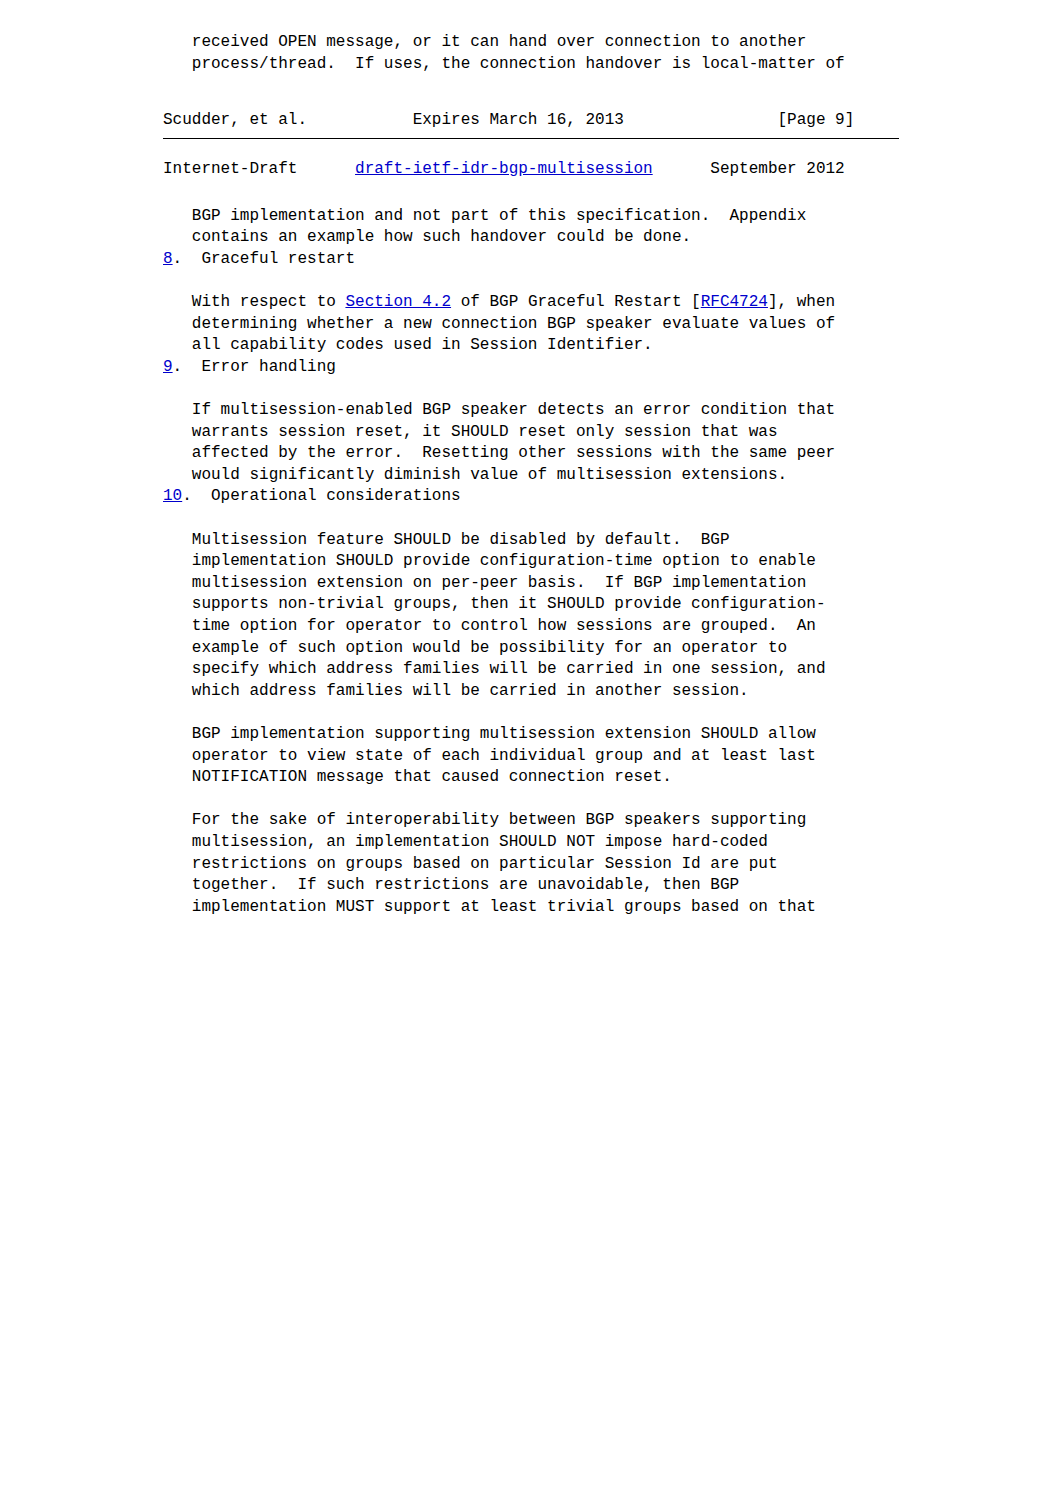received OPEN message, or it can hand over connection to another
   process/thread.  If uses, the connection handover is local-matter of
Scudder, et al.           Expires March 16, 2013                [Page 9]
Internet-Draft      draft-ietf-idr-bgp-multisession      September 2012
   BGP implementation and not part of this specification.  Appendix
   contains an example how such handover could be done.
8.  Graceful restart

   With respect to Section 4.2 of BGP Graceful Restart [RFC4724], when
   determining whether a new connection BGP speaker evaluate values of
   all capability codes used in Session Identifier.
9.  Error handling

   If multisession-enabled BGP speaker detects an error condition that
   warrants session reset, it SHOULD reset only session that was
   affected by the error.  Resetting other sessions with the same peer
   would significantly diminish value of multisession extensions.
10.  Operational considerations

   Multisession feature SHOULD be disabled by default.  BGP
   implementation SHOULD provide configuration-time option to enable
   multisession extension on per-peer basis.  If BGP implementation
   supports non-trivial groups, then it SHOULD provide configuration-
   time option for operator to control how sessions are grouped.  An
   example of such option would be possibility for an operator to
   specify which address families will be carried in one session, and
   which address families will be carried in another session.

   BGP implementation supporting multisession extension SHOULD allow
   operator to view state of each individual group and at least last
   NOTIFICATION message that caused connection reset.

   For the sake of interoperability between BGP speakers supporting
   multisession, an implementation SHOULD NOT impose hard-coded
   restrictions on groups based on particular Session Id are put
   together.  If such restrictions are unavoidable, then BGP
   implementation MUST support at least trivial groups based on that